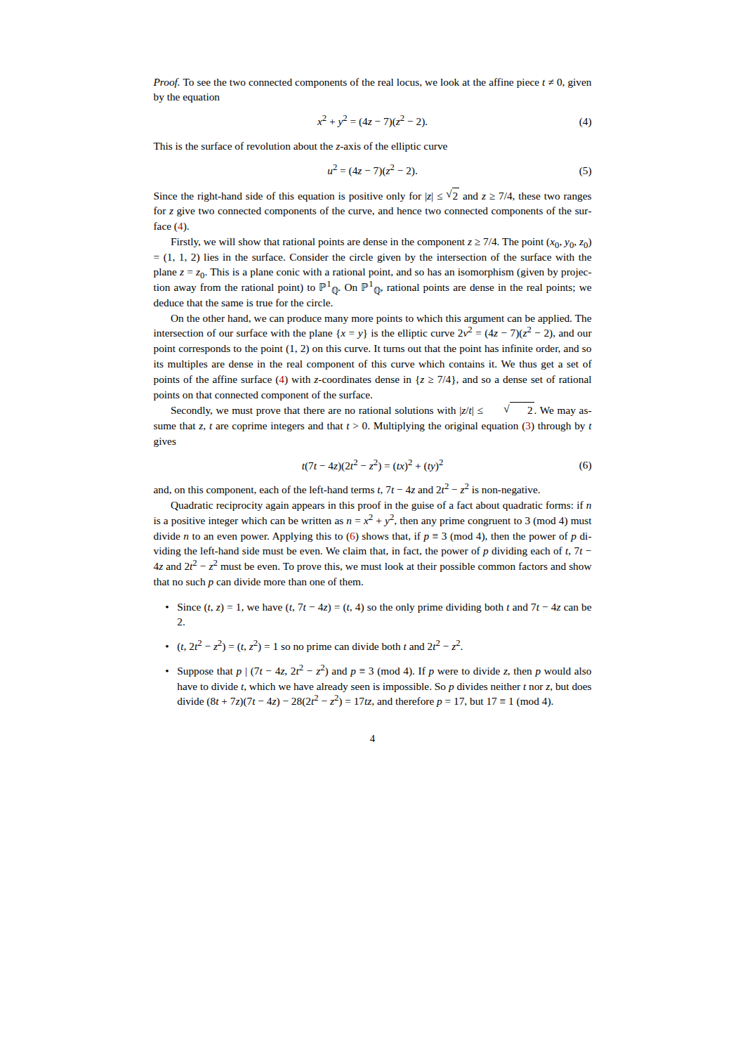Proof. To see the two connected components of the real locus, we look at the affine piece t ≠ 0, given by the equation
x2 + y2 = (4z − 7)(z2 − 2). (4)
This is the surface of revolution about the z-axis of the elliptic curve
u2 = (4z − 7)(z2 − 2). (5)
Since the right-hand side of this equation is positive only for |z| ≤ 2 and z ≥ 7/4, these two ranges for z give two connected components of the curve, and hence two connected components of the surface (4).
Firstly, we will show that rational points are dense in the component z ≥ 7/4. The point (x0, y0, z0) = (1, 1, 2) lies in the surface. Consider the circle given by the intersection of the surface with the plane z = z0. This is a plane conic with a rational point, and so has an isomorphism (given by projection away from the rational point) to ℙ1ℚ. On ℙ1ℚ, rational points are dense in the real points; we deduce that the same is true for the circle.
On the other hand, we can produce many more points to which this argument can be applied. The intersection of our surface with the plane {x = y} is the elliptic curve 2v2 = (4z − 7)(z2 − 2), and our point corresponds to the point (1, 2) on this curve. It turns out that the point has infinite order, and so its multiples are dense in the real component of this curve which contains it. We thus get a set of points of the affine surface (4) with z-coordinates dense in {z ≥ 7/4}, and so a dense set of rational points on that connected component of the surface.
Secondly, we must prove that there are no rational solutions with |z/t| ≤ 2. We may assume that z, t are coprime integers and that t > 0. Multiplying the original equation (3) through by t gives
t(7t − 4z)(2t2 − z2) = (tx)2 + (ty)2 (6)
and, on this component, each of the left-hand terms t, 7t − 4z and 2t2 − z2 is non-negative.
Quadratic reciprocity again appears in this proof in the guise of a fact about quadratic forms: if n is a positive integer which can be written as n = x2 + y2, then any prime congruent to 3 (mod 4) must divide n to an even power. Applying this to (6) shows that, if p ≡ 3 (mod 4), then the power of p dividing the left-hand side must be even. We claim that, in fact, the power of p dividing each of t, 7t − 4z and 2t2 − z2 must be even. To prove this, we must look at their possible common factors and show that no such p can divide more than one of them.
Since (t, z) = 1, we have (t, 7t − 4z) = (t, 4) so the only prime dividing both t and 7t − 4z can be 2.
(t, 2t2 − z2) = (t, z2) = 1 so no prime can divide both t and 2t2 − z2.
Suppose that p | (7t − 4z, 2t2 − z2) and p ≡ 3 (mod 4). If p were to divide z, then p would also have to divide t, which we have already seen is impossible. So p divides neither t nor z, but does divide (8t + 7z)(7t − 4z) − 28(2t2 − z2) = 17tz, and therefore p = 17, but 17 ≡ 1 (mod 4).
4